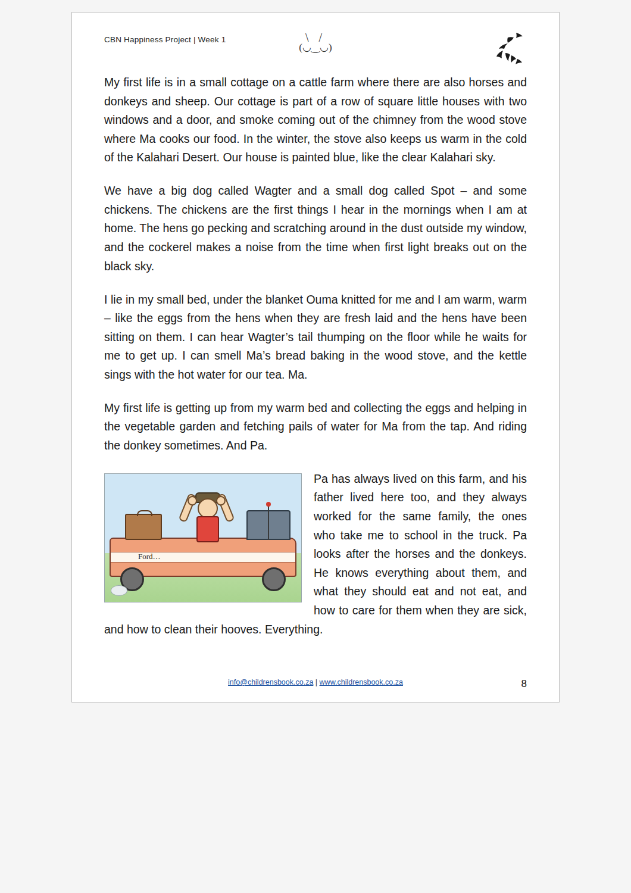CBN Happiness Project | Week 1
\ / (◡‿◡)
My first life is in a small cottage on a cattle farm where there are also horses and donkeys and sheep. Our cottage is part of a row of square little houses with two windows and a door, and smoke coming out of the chimney from the wood stove where Ma cooks our food. In the winter, the stove also keeps us warm in the cold of the Kalahari Desert. Our house is painted blue, like the clear Kalahari sky.
We have a big dog called Wagter and a small dog called Spot – and some chickens. The chickens are the first things I hear in the mornings when I am at home. The hens go pecking and scratching around in the dust outside my window, and the cockerel makes a noise from the time when first light breaks out on the black sky.
I lie in my small bed, under the blanket Ouma knitted for me and I am warm, warm – like the eggs from the hens when they are fresh laid and the hens have been sitting on them. I can hear Wagter’s tail thumping on the floor while he waits for me to get up. I can smell Ma’s bread baking in the wood stove, and the kettle sings with the hot water for our tea. Ma.
My first life is getting up from my warm bed and collecting the eggs and helping in the vegetable garden and fetching pails of water for Ma from the tap. And riding the donkey sometimes. And Pa.
Ford…
Pa has always lived on this farm, and his father lived here too, and they always worked for the same family, the ones who take me to school in the truck. Pa looks after the horses and the donkeys. He knows everything about them, and what they should eat and not eat, and how to care for them when they are sick, and how to clean their hooves. Everything.
info@childrensbook.co.za | www.childrensbook.co.za
8